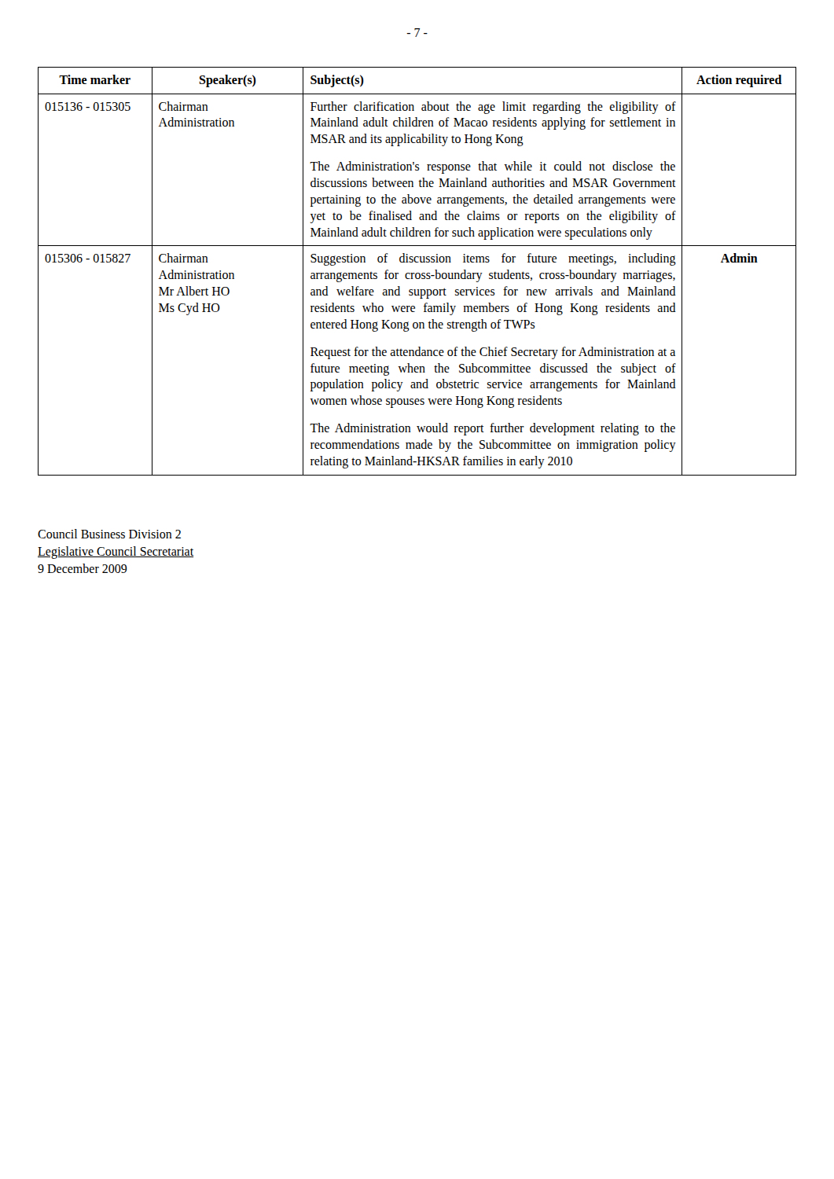- 7 -
| Time marker | Speaker(s) | Subject(s) | Action required |
| --- | --- | --- | --- |
| 015136 - 015305 | Chairman Administration | Further clarification about the age limit regarding the eligibility of Mainland adult children of Macao residents applying for settlement in MSAR and its applicability to Hong Kong The Administration's response that while it could not disclose the discussions between the Mainland authorities and MSAR Government pertaining to the above arrangements, the detailed arrangements were yet to be finalised and the claims or reports on the eligibility of Mainland adult children for such application were speculations only | |
| 015306 - 015827 | Chairman Administration Mr Albert HO Ms Cyd HO | Suggestion of discussion items for future meetings, including arrangements for cross-boundary students, cross-boundary marriages, and welfare and support services for new arrivals and Mainland residents who were family members of Hong Kong residents and entered Hong Kong on the strength of TWPs Request for the attendance of the Chief Secretary for Administration at a future meeting when the Subcommittee discussed the subject of population policy and obstetric service arrangements for Mainland women whose spouses were Hong Kong residents The Administration would report further development relating to the recommendations made by the Subcommittee on immigration policy relating to Mainland-HKSAR families in early 2010 | Admin |
Council Business Division 2
Legislative Council Secretariat
9 December 2009